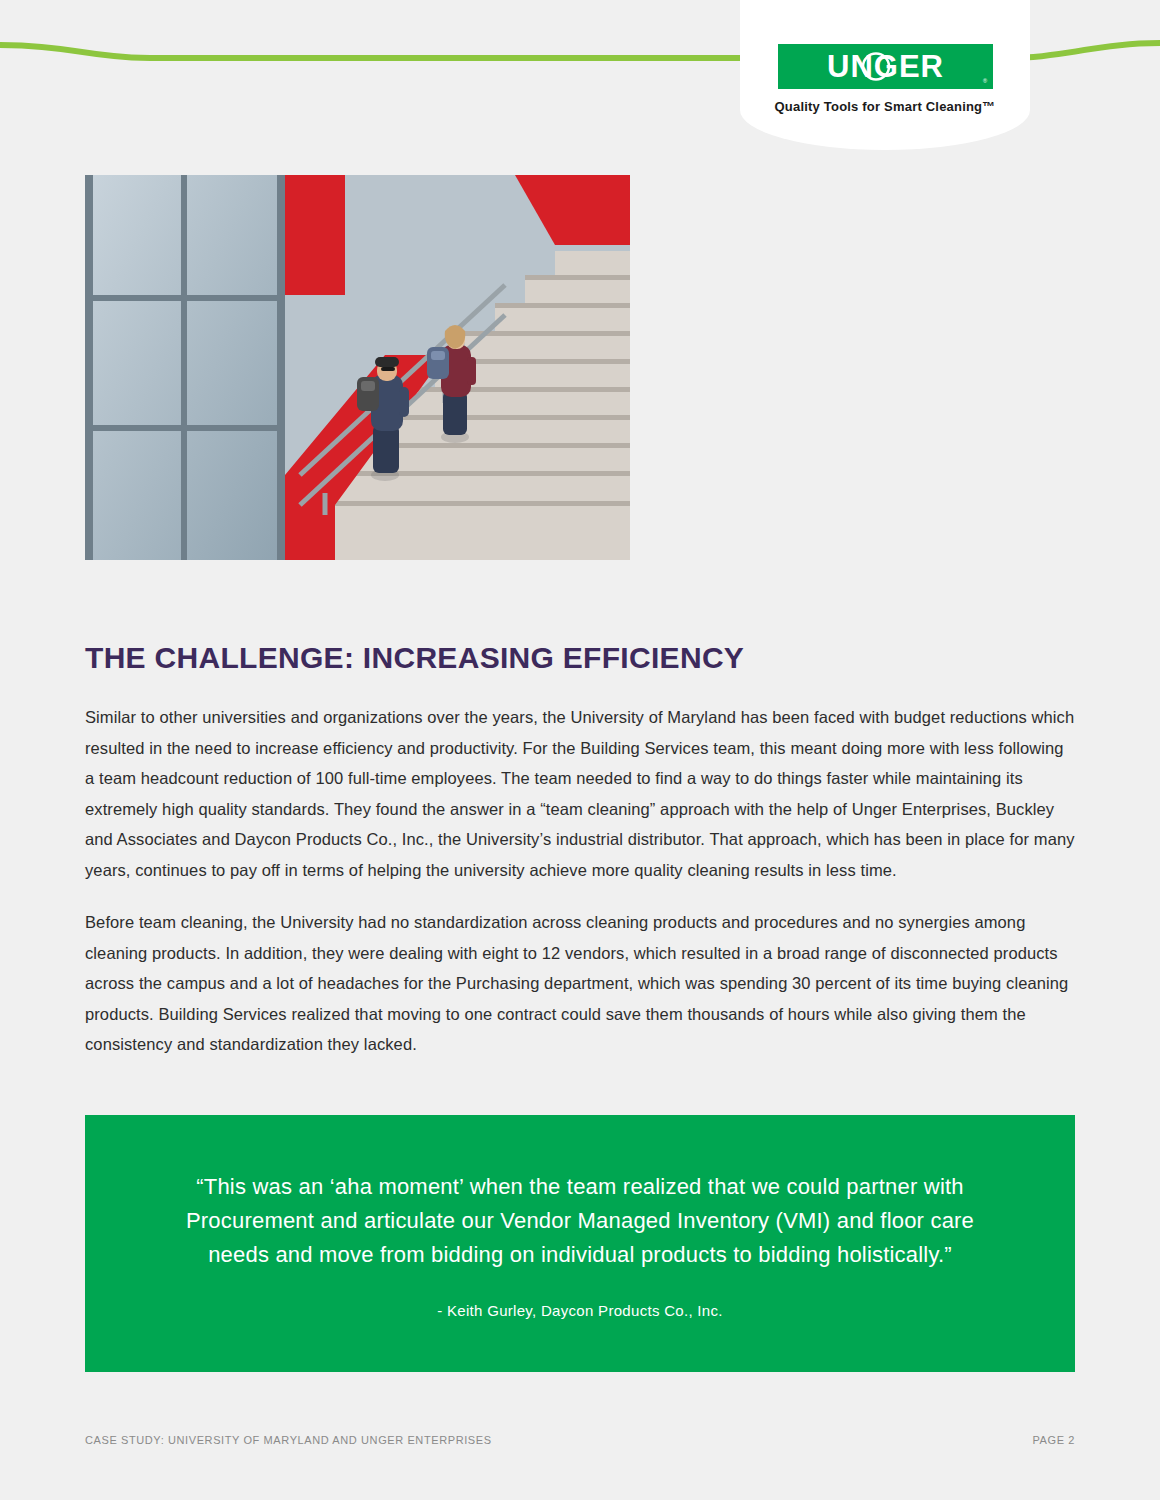UNGER ®
Quality Tools for Smart Cleaning™
The Challenge: Increasing Efficiency
Similar to other universities and organizations over the years, the University of Maryland has been faced with budget reductions which resulted in the need to increase efficiency and productivity. For the Building Services team, this meant doing more with less following a team headcount reduction of 100 full-time employees. The team needed to find a way to do things faster while maintaining its extremely high quality standards. They found the answer in a “team cleaning” approach with the help of Unger Enterprises, Buckley and Associates and Daycon Products Co., Inc., the University’s industrial distributor. That approach, which has been in place for many years, continues to pay off in terms of helping the university achieve more quality cleaning results in less time.
Before team cleaning, the University had no standardization across cleaning products and procedures and no synergies among cleaning products. In addition, they were dealing with eight to 12 vendors, which resulted in a broad range of disconnected products across the campus and a lot of headaches for the Purchasing department, which was spending 30 percent of its time buying cleaning products. Building Services realized that moving to one contract could save them thousands of hours while also giving them the consistency and standardization they lacked.
“This was an ‘aha moment’ when the team realized that we could partner with Procurement and articulate our Vendor Managed Inventory (VMI) and floor care needs and move from bidding on individual products to bidding holistically.”
- Keith Gurley, Daycon Products Co., Inc.
Case Study: University of Maryland and Unger Enterprises Page 2